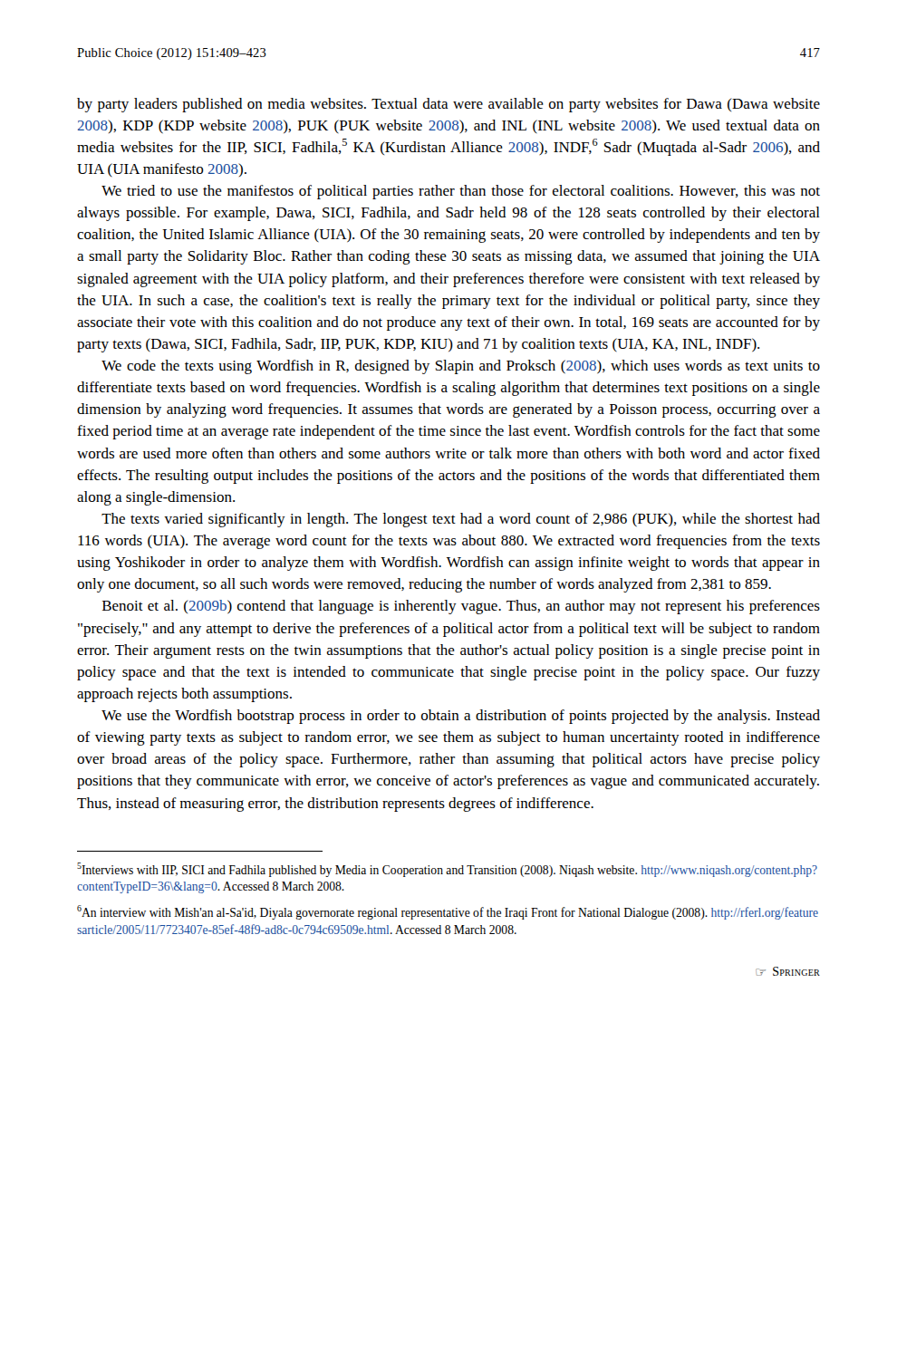Public Choice (2012) 151:409–423 417
by party leaders published on media websites. Textual data were available on party websites for Dawa (Dawa website 2008), KDP (KDP website 2008), PUK (PUK website 2008), and INL (INL website 2008). We used textual data on media websites for the IIP, SICI, Fadhila,5 KA (Kurdistan Alliance 2008), INDF,6 Sadr (Muqtada al-Sadr 2006), and UIA (UIA manifesto 2008).
We tried to use the manifestos of political parties rather than those for electoral coalitions. However, this was not always possible. For example, Dawa, SICI, Fadhila, and Sadr held 98 of the 128 seats controlled by their electoral coalition, the United Islamic Alliance (UIA). Of the 30 remaining seats, 20 were controlled by independents and ten by a small party the Solidarity Bloc. Rather than coding these 30 seats as missing data, we assumed that joining the UIA signaled agreement with the UIA policy platform, and their preferences therefore were consistent with text released by the UIA. In such a case, the coalition's text is really the primary text for the individual or political party, since they associate their vote with this coalition and do not produce any text of their own. In total, 169 seats are accounted for by party texts (Dawa, SICI, Fadhila, Sadr, IIP, PUK, KDP, KIU) and 71 by coalition texts (UIA, KA, INL, INDF).
We code the texts using Wordfish in R, designed by Slapin and Proksch (2008), which uses words as text units to differentiate texts based on word frequencies. Wordfish is a scaling algorithm that determines text positions on a single dimension by analyzing word frequencies. It assumes that words are generated by a Poisson process, occurring over a fixed period time at an average rate independent of the time since the last event. Wordfish controls for the fact that some words are used more often than others and some authors write or talk more than others with both word and actor fixed effects. The resulting output includes the positions of the actors and the positions of the words that differentiated them along a single-dimension.
The texts varied significantly in length. The longest text had a word count of 2,986 (PUK), while the shortest had 116 words (UIA). The average word count for the texts was about 880. We extracted word frequencies from the texts using Yoshikoder in order to analyze them with Wordfish. Wordfish can assign infinite weight to words that appear in only one document, so all such words were removed, reducing the number of words analyzed from 2,381 to 859.
Benoit et al. (2009b) contend that language is inherently vague. Thus, an author may not represent his preferences "precisely," and any attempt to derive the preferences of a political actor from a political text will be subject to random error. Their argument rests on the twin assumptions that the author's actual policy position is a single precise point in policy space and that the text is intended to communicate that single precise point in the policy space. Our fuzzy approach rejects both assumptions.
We use the Wordfish bootstrap process in order to obtain a distribution of points projected by the analysis. Instead of viewing party texts as subject to random error, we see them as subject to human uncertainty rooted in indifference over broad areas of the policy space. Furthermore, rather than assuming that political actors have precise policy positions that they communicate with error, we conceive of actor's preferences as vague and communicated accurately. Thus, instead of measuring error, the distribution represents degrees of indifference.
5Interviews with IIP, SICI and Fadhila published by Media in Cooperation and Transition (2008). Niqash website. http://www.niqash.org/content.php?contentTypeID=36\&lang=0. Accessed 8 March 2008.
6An interview with Mish'an al-Sa'id, Diyala governorate regional representative of the Iraqi Front for National Dialogue (2008). http://rferl.org/featuresarticle/2005/11/7723407e-85ef-48f9-ad8c-0c794c69509e.html. Accessed 8 March 2008.
☞Springer